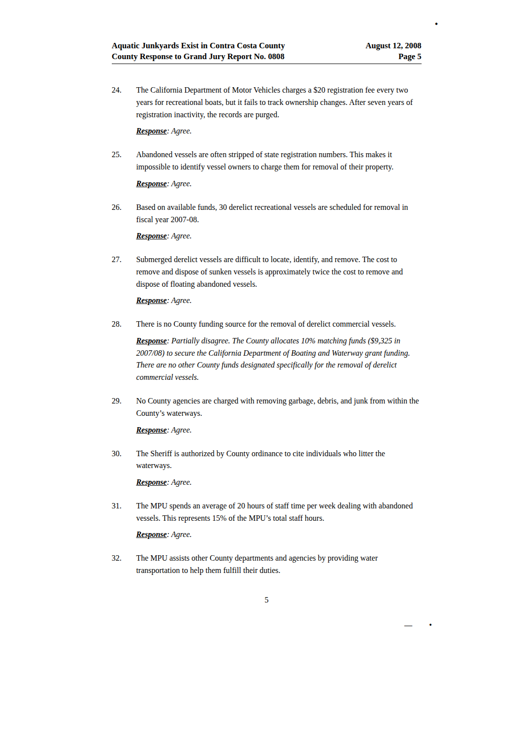•
Aquatic Junkyards Exist in Contra Costa County
County Response to Grand Jury Report No. 0808
August 12, 2008
Page 5
24.
The California Department of Motor Vehicles charges a $20 registration fee every two years for recreational boats, but it fails to track ownership changes. After seven years of registration inactivity, the records are purged.
Response: Agree.
25.
Abandoned vessels are often stripped of state registration numbers. This makes it impossible to identify vessel owners to charge them for removal of their property.
Response: Agree.
26.
Based on available funds, 30 derelict recreational vessels are scheduled for removal in fiscal year 2007-08.
Response: Agree.
27.
Submerged derelict vessels are difficult to locate, identify, and remove. The cost to remove and dispose of sunken vessels is approximately twice the cost to remove and dispose of floating abandoned vessels.
Response: Agree.
28.
There is no County funding source for the removal of derelict commercial vessels.
Response: Partially disagree. The County allocates 10% matching funds ($9,325 in 2007/08) to secure the California Department of Boating and Waterway grant funding. There are no other County funds designated specifically for the removal of derelict commercial vessels.
29.
No County agencies are charged with removing garbage, debris, and junk from within the County’s waterways.
Response: Agree.
30.
The Sheriff is authorized by County ordinance to cite individuals who litter the waterways.
Response: Agree.
31.
The MPU spends an average of 20 hours of staff time per week dealing with abandoned vessels. This represents 15% of the MPU’s total staff hours.
Response: Agree.
32.
The MPU assists other County departments and agencies by providing water transportation to help them fulfill their duties.
5
— •